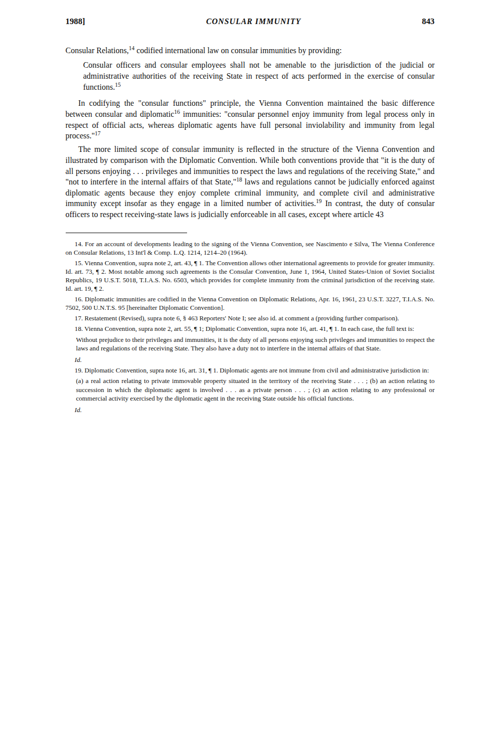1988] CONSULAR IMMUNITY 843
Consular Relations,14 codified international law on consular immunities by providing:
Consular officers and consular employees shall not be amenable to the jurisdiction of the judicial or administrative authorities of the receiving State in respect of acts performed in the exercise of consular functions.15
In codifying the "consular functions" principle, the Vienna Convention maintained the basic difference between consular and diplomatic16 immunities: "consular personnel enjoy immunity from legal process only in respect of official acts, whereas diplomatic agents have full personal inviolability and immunity from legal process."17
The more limited scope of consular immunity is reflected in the structure of the Vienna Convention and illustrated by comparison with the Diplomatic Convention. While both conventions provide that "it is the duty of all persons enjoying . . . privileges and immunities to respect the laws and regulations of the receiving State," and "not to interfere in the internal affairs of that State,"18 laws and regulations cannot be judicially enforced against diplomatic agents because they enjoy complete criminal immunity, and complete civil and administrative immunity except insofar as they engage in a limited number of activities.19 In contrast, the duty of consular officers to respect receiving-state laws is judicially enforceable in all cases, except where article 43
14. For an account of developments leading to the signing of the Vienna Convention, see Nascimento e Silva, The Vienna Conference on Consular Relations, 13 Int'l & Comp. L.Q. 1214, 1214–20 (1964).
15. Vienna Convention, supra note 2, art. 43, ¶ 1. The Convention allows other international agreements to provide for greater immunity. Id. art. 73, ¶ 2. Most notable among such agreements is the Consular Convention, June 1, 1964, United States-Union of Soviet Socialist Republics, 19 U.S.T. 5018, T.I.A.S. No. 6503, which provides for complete immunity from the criminal jurisdiction of the receiving state. Id. art. 19, ¶ 2.
16. Diplomatic immunities are codified in the Vienna Convention on Diplomatic Relations, Apr. 16, 1961, 23 U.S.T. 3227, T.I.A.S. No. 7502, 500 U.N.T.S. 95 [hereinafter Diplomatic Convention].
17. Restatement (Revised), supra note 6, § 463 Reporters' Note I; see also id. at comment a (providing further comparison).
18. Vienna Convention, supra note 2, art. 55, ¶ 1; Diplomatic Convention, supra note 16, art. 41, ¶ 1. In each case, the full text is:
Without prejudice to their privileges and immunities, it is the duty of all persons enjoying such privileges and immunities to respect the laws and regulations of the receiving State. They also have a duty not to interfere in the internal affairs of that State.
Id.
19. Diplomatic Convention, supra note 16, art. 31, ¶ 1. Diplomatic agents are not immune from civil and administrative jurisdiction in:
(a) a real action relating to private immovable property situated in the territory of the receiving State . . . ; (b) an action relating to succession in which the diplomatic agent is involved . . . as a private person . . . ; (c) an action relating to any professional or commercial activity exercised by the diplomatic agent in the receiving State outside his official functions.
Id.